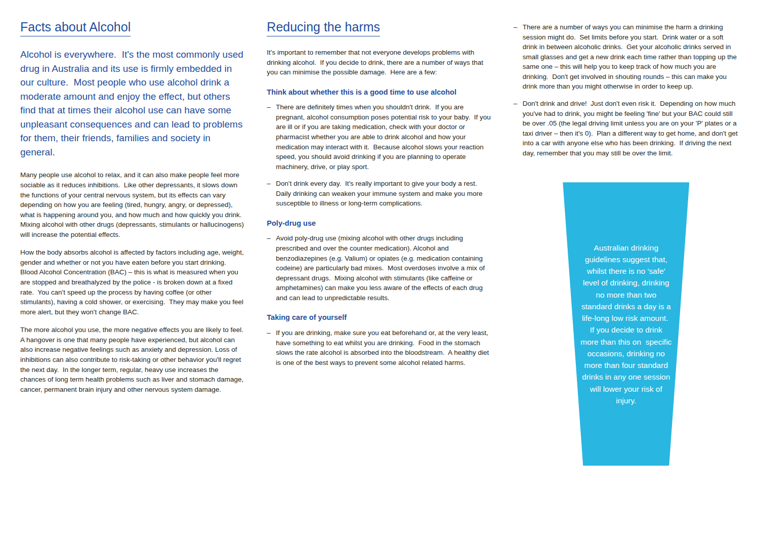Facts about Alcohol
Alcohol is everywhere. It's the most commonly used drug in Australia and its use is firmly embedded in our culture. Most people who use alcohol drink a moderate amount and enjoy the effect, but others find that at times their alcohol use can have some unpleasant consequences and can lead to problems for them, their friends, families and society in general.
Many people use alcohol to relax, and it can also make people feel more sociable as it reduces inhibitions. Like other depressants, it slows down the functions of your central nervous system, but its effects can vary depending on how you are feeling (tired, hungry, angry, or depressed), what is happening around you, and how much and how quickly you drink. Mixing alcohol with other drugs (depressants, stimulants or hallucinogens) will increase the potential effects.
How the body absorbs alcohol is affected by factors including age, weight, gender and whether or not you have eaten before you start drinking. Blood Alcohol Concentration (BAC) – this is what is measured when you are stopped and breathalyzed by the police - is broken down at a fixed rate. You can't speed up the process by having coffee (or other stimulants), having a cold shower, or exercising. They may make you feel more alert, but they won't change BAC.
The more alcohol you use, the more negative effects you are likely to feel. A hangover is one that many people have experienced, but alcohol can also increase negative feelings such as anxiety and depression. Loss of inhibitions can also contribute to risk-taking or other behavior you'll regret the next day. In the longer term, regular, heavy use increases the chances of long term health problems such as liver and stomach damage, cancer, permanent brain injury and other nervous system damage.
Reducing the harms
It's important to remember that not everyone develops problems with drinking alcohol. If you decide to drink, there are a number of ways that you can minimise the possible damage. Here are a few:
Think about whether this is a good time to use alcohol
There are definitely times when you shouldn't drink. If you are pregnant, alcohol consumption poses potential risk to your baby. If you are ill or if you are taking medication, check with your doctor or pharmacist whether you are able to drink alcohol and how your medication may interact with it. Because alcohol slows your reaction speed, you should avoid drinking if you are planning to operate machinery, drive, or play sport.
Don't drink every day. It's really important to give your body a rest. Daily drinking can weaken your immune system and make you more susceptible to illness or long-term complications.
Poly-drug use
Avoid poly-drug use (mixing alcohol with other drugs including prescribed and over the counter medication). Alcohol and benzodiazepines (e.g. Valium) or opiates (e.g. medication containing codeine) are particularly bad mixes. Most overdoses involve a mix of depressant drugs. Mixing alcohol with stimulants (like caffeine or amphetamines) can make you less aware of the effects of each drug and can lead to unpredictable results.
Taking care of yourself
If you are drinking, make sure you eat beforehand or, at the very least, have something to eat whilst you are drinking. Food in the stomach slows the rate alcohol is absorbed into the bloodstream. A healthy diet is one of the best ways to prevent some alcohol related harms.
There are a number of ways you can minimise the harm a drinking session might do. Set limits before you start. Drink water or a soft drink in between alcoholic drinks. Get your alcoholic drinks served in small glasses and get a new drink each time rather than topping up the same one – this will help you to keep track of how much you are drinking. Don't get involved in shouting rounds – this can make you drink more than you might otherwise in order to keep up.
Don't drink and drive! Just don't even risk it. Depending on how much you've had to drink, you might be feeling 'fine' but your BAC could still be over .05 (the legal driving limit unless you are on your 'P' plates or a taxi driver – then it's 0). Plan a different way to get home, and don't get into a car with anyone else who has been drinking. If driving the next day, remember that you may still be over the limit.
Australian drinking guidelines suggest that, whilst there is no 'safe' level of drinking, drinking no more than two standard drinks a day is a life-long low risk amount. If you decide to drink more than this on specific occasions, drinking no more than four standard drinks in any one session will lower your risk of injury.